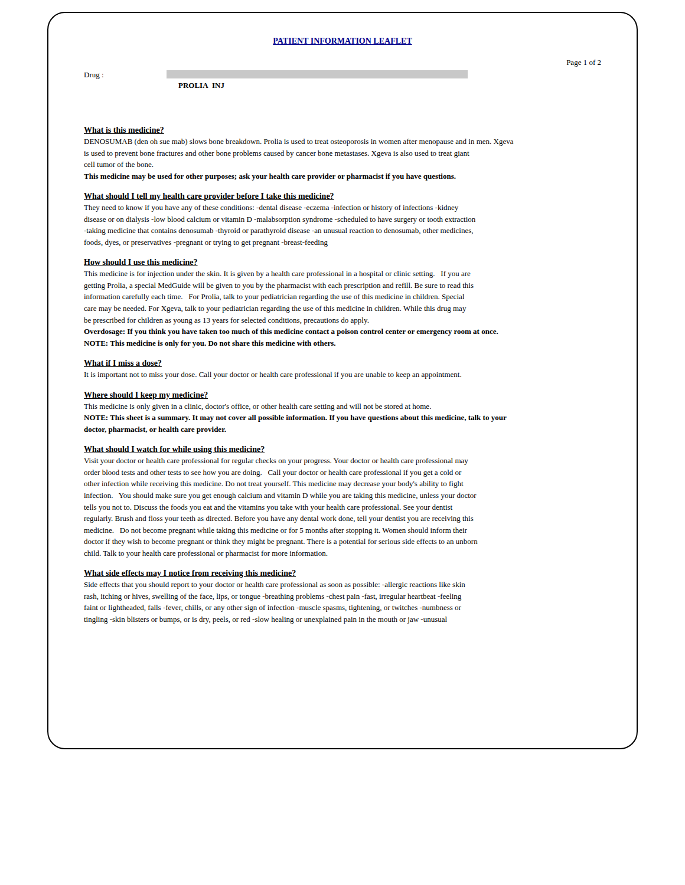PATIENT INFORMATION LEAFLET
Page 1 of 2
Drug :
PROLIA INJ
What is this medicine?
DENOSUMAB (den oh sue mab) slows bone breakdown. Prolia is used to treat osteoporosis in women after menopause and in men. Xgeva
is used to prevent bone fractures and other bone problems caused by cancer bone metastases. Xgeva is also used to treat giant
cell tumor of the bone.
This medicine may be used for other purposes; ask your health care provider or pharmacist if you have questions.
What should I tell my health care provider before I take this medicine?
They need to know if you have any of these conditions: -dental disease -eczema -infection or history of infections -kidney
disease or on dialysis -low blood calcium or vitamin D -malabsorption syndrome -scheduled to have surgery or tooth extraction
-taking medicine that contains denosumab -thyroid or parathyroid disease -an unusual reaction to denosumab, other medicines,
foods, dyes, or preservatives -pregnant or trying to get pregnant -breast-feeding
How should I use this medicine?
This medicine is for injection under the skin. It is given by a health care professional in a hospital or clinic setting. If you are
getting Prolia, a special MedGuide will be given to you by the pharmacist with each prescription and refill. Be sure to read this
information carefully each time. For Prolia, talk to your pediatrician regarding the use of this medicine in children. Special
care may be needed. For Xgeva, talk to your pediatrician regarding the use of this medicine in children. While this drug may
be prescribed for children as young as 13 years for selected conditions, precautions do apply.
Overdosage: If you think you have taken too much of this medicine contact a poison control center or emergency room at once.
NOTE: This medicine is only for you. Do not share this medicine with others.
What if I miss a dose?
It is important not to miss your dose. Call your doctor or health care professional if you are unable to keep an appointment.
Where should I keep my medicine?
This medicine is only given in a clinic, doctor's office, or other health care setting and will not be stored at home.
NOTE: This sheet is a summary. It may not cover all possible information. If you have questions about this medicine, talk to your
doctor, pharmacist, or health care provider.
What should I watch for while using this medicine?
Visit your doctor or health care professional for regular checks on your progress. Your doctor or health care professional may
order blood tests and other tests to see how you are doing. Call your doctor or health care professional if you get a cold or
other infection while receiving this medicine. Do not treat yourself. This medicine may decrease your body's ability to fight
infection. You should make sure you get enough calcium and vitamin D while you are taking this medicine, unless your doctor
tells you not to. Discuss the foods you eat and the vitamins you take with your health care professional. See your dentist
regularly. Brush and floss your teeth as directed. Before you have any dental work done, tell your dentist you are receiving this
medicine. Do not become pregnant while taking this medicine or for 5 months after stopping it. Women should inform their
doctor if they wish to become pregnant or think they might be pregnant. There is a potential for serious side effects to an unborn
child. Talk to your health care professional or pharmacist for more information.
What side effects may I notice from receiving this medicine?
Side effects that you should report to your doctor or health care professional as soon as possible: -allergic reactions like skin
rash, itching or hives, swelling of the face, lips, or tongue -breathing problems -chest pain -fast, irregular heartbeat -feeling
faint or lightheaded, falls -fever, chills, or any other sign of infection -muscle spasms, tightening, or twitches -numbness or
tingling -skin blisters or bumps, or is dry, peels, or red -slow healing or unexplained pain in the mouth or jaw -unusual